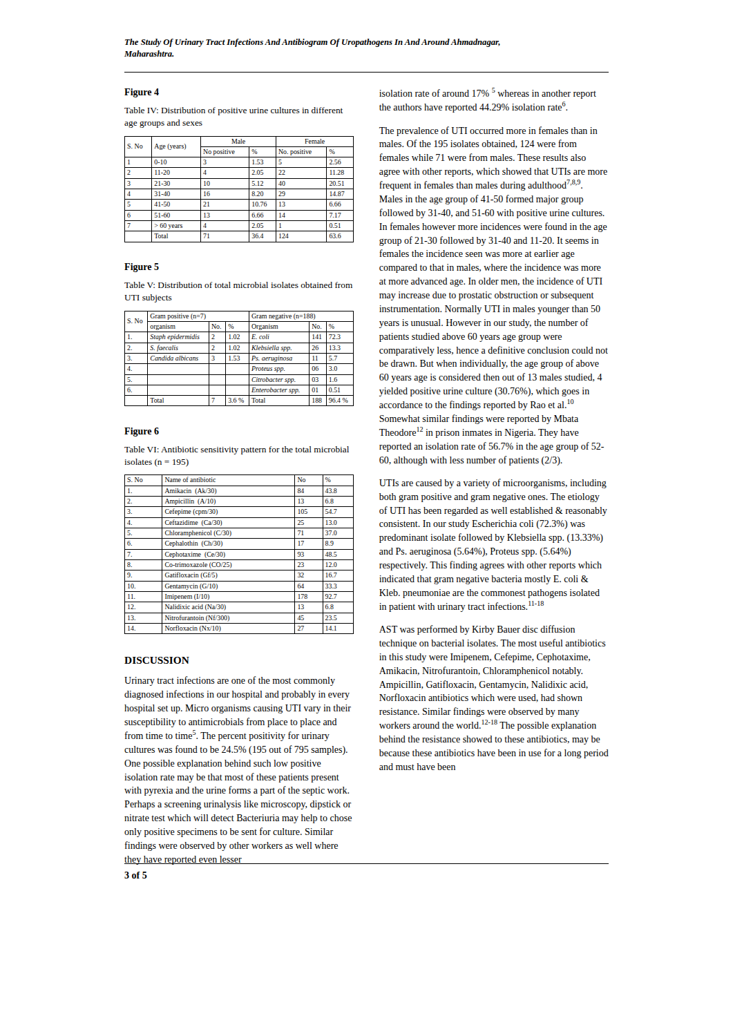The Study Of Urinary Tract Infections And Antibiogram Of Uropathogens In And Around Ahmadnagar,
Maharashtra.
Figure 4
Table IV: Distribution of positive urine cultures in different age groups and sexes
| S. No | Age (years) | Male | Female |
| --- | --- | --- | --- |
| No positive | % | No. positive | % |
| 1 | 0-10 | 3 | 1.53 | 5 | 2.56 |
| 2 | 11-20 | 4 | 2.05 | 22 | 11.28 |
| 3 | 21-30 | 10 | 5.12 | 40 | 20.51 |
| 4 | 31-40 | 16 | 8.20 | 29 | 14.87 |
| 5 | 41-50 | 21 | 10.76 | 13 | 6.66 |
| 6 | 51-60 | 13 | 6.66 | 14 | 7.17 |
| 7 | > 60 years | 4 | 2.05 | 1 | 0.51 |
| | Total | 71 | 36.4 | 124 | 63.6 |
Figure 5
Table V: Distribution of total microbial isolates obtained from UTI subjects
| S. No | Gram positive (n=7) | Gram negative (n=188) |
| --- | --- | --- |
| organism | No. | % | Organism | No. | % |
| 1. | Staph epidermidis | 2 | 1.02 | E. coli | 141 | 72.3 |
| 2. | S. faecalis | 2 | 1.02 | Klebsiella spp. | 26 | 13.3 |
| 3. | Candida albicans | 3 | 1.53 | Ps. aeruginosa | 11 | 5.7 |
| 4. | | | | Proteus spp. | 06 | 3.0 |
| 5. | | | | Citrobacter spp. | 03 | 1.6 |
| 6. | | | | Enterobacter spp. | 01 | 0.51 |
| | Total | 7 | 3.6 % | Total | 188 | 96.4 % |
Figure 6
Table VI: Antibiotic sensitivity pattern for the total microbial isolates (n = 195)
| S. No | Name of antibiotic | No | % |
| --- | --- | --- | --- |
| 1. | Amikacin (Ak/30) | 84 | 43.8 |
| 2. | Ampicillin (A/10) | 13 | 6.8 |
| 3. | Cefepime (cpm/30) | 105 | 54.7 |
| 4. | Ceftazidime (Ca/30) | 25 | 13.0 |
| 5. | Chloramphenicol (C/30) | 71 | 37.0 |
| 6. | Cephalothin (Ch/30) | 17 | 8.9 |
| 7. | Cephotaxime (Ce/30) | 93 | 48.5 |
| 8. | Co-trimoxazole (CO/25) | 23 | 12.0 |
| 9. | Gatifloxacin (Gf/5) | 32 | 16.7 |
| 10. | Gentamycin (G/10) | 64 | 33.3 |
| 11. | Imipenem (I/10) | 178 | 92.7 |
| 12. | Nalidixic acid (Na/30) | 13 | 6.8 |
| 13. | Nitrofurantoin (Nf/300) | 45 | 23.5 |
| 14. | Norfloxacin (Nx/10) | 27 | 14.1 |
DISCUSSION
Urinary tract infections are one of the most commonly diagnosed infections in our hospital and probably in every hospital set up. Micro organisms causing UTI vary in their susceptibility to antimicrobials from place to place and from time to time5. The percent positivity for urinary cultures was found to be 24.5% (195 out of 795 samples). One possible explanation behind such low positive isolation rate may be that most of these patients present with pyrexia and the urine forms a part of the septic work. Perhaps a screening urinalysis like microscopy, dipstick or nitrate test which will detect Bacteriuria may help to chose only positive specimens to be sent for culture. Similar findings were observed by other workers as well where they have reported even lesser
isolation rate of around 17% 5 whereas in another report the authors have reported 44.29% isolation rate6.
The prevalence of UTI occurred more in females than in males. Of the 195 isolates obtained, 124 were from females while 71 were from males. These results also agree with other reports, which showed that UTIs are more frequent in females than males during adulthood7,8,9. Males in the age group of 41-50 formed major group followed by 31-40, and 51-60 with positive urine cultures. In females however more incidences were found in the age group of 21-30 followed by 31-40 and 11-20. It seems in females the incidence seen was more at earlier age compared to that in males, where the incidence was more at more advanced age. In older men, the incidence of UTI may increase due to prostatic obstruction or subsequent instrumentation. Normally UTI in males younger than 50 years is unusual. However in our study, the number of patients studied above 60 years age group were comparatively less, hence a definitive conclusion could not be drawn. But when individually, the age group of above 60 years age is considered then out of 13 males studied, 4 yielded positive urine culture (30.76%), which goes in accordance to the findings reported by Rao et al.10 Somewhat similar findings were reported by Mbata Theodore12 in prison inmates in Nigeria. They have reported an isolation rate of 56.7% in the age group of 52-60, although with less number of patients (2/3).
UTIs are caused by a variety of microorganisms, including both gram positive and gram negative ones. The etiology of UTI has been regarded as well established & reasonably consistent. In our study Escherichia coli (72.3%) was predominant isolate followed by Klebsiella spp. (13.33%) and Ps. aeruginosa (5.64%), Proteus spp. (5.64%) respectively. This finding agrees with other reports which indicated that gram negative bacteria mostly E. coli & Kleb. pneumoniae are the commonest pathogens isolated in patient with urinary tract infections.11-18
AST was performed by Kirby Bauer disc diffusion technique on bacterial isolates. The most useful antibiotics in this study were Imipenem, Cefepime, Cephotaxime, Amikacin, Nitrofurantoin, Chloramphenicol notably. Ampicillin, Gatifloxacin, Gentamycin, Nalidixic acid, Norfloxacin antibiotics which were used, had shown resistance. Similar findings were observed by many workers around the world.12-18 The possible explanation behind the resistance showed to these antibiotics, may be because these antibiotics have been in use for a long period and must have been
3 of 5